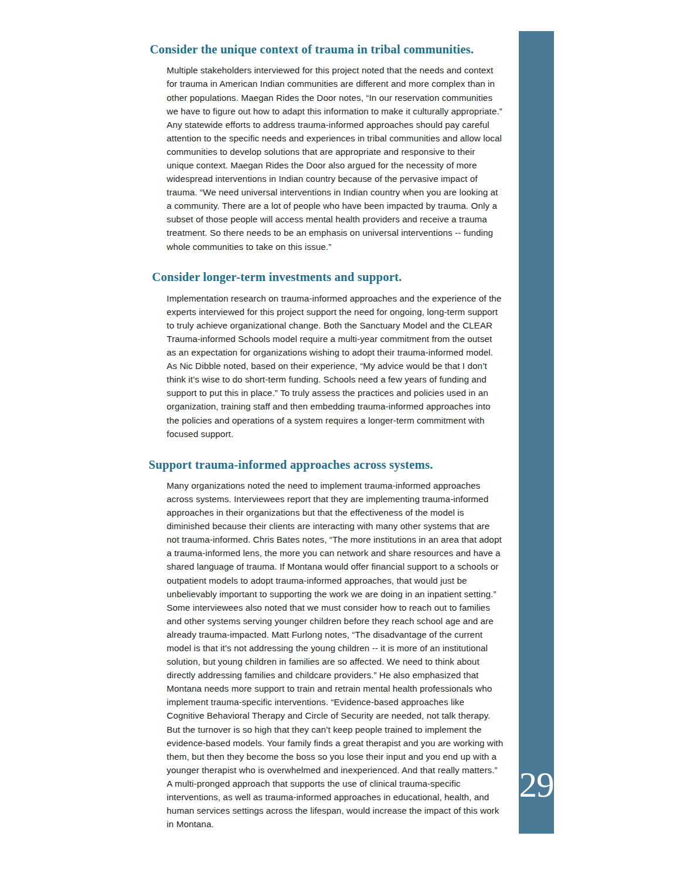29
Consider the unique context of trauma in tribal communities.
Multiple stakeholders interviewed for this project noted that the needs and context for trauma in American Indian communities are different and more complex than in other populations. Maegan Rides the Door notes, “In our reservation communities we have to figure out how to adapt this information to make it culturally appropriate.” Any statewide efforts to address trauma-informed approaches should pay careful attention to the specific needs and experiences in tribal communities and allow local communities to develop solutions that are appropriate and responsive to their unique context. Maegan Rides the Door also argued for the necessity of more widespread interventions in Indian country because of the pervasive impact of trauma. “We need universal interventions in Indian country when you are looking at a community. There are a lot of people who have been impacted by trauma. Only a subset of those people will access mental health providers and receive a trauma treatment. So there needs to be an emphasis on universal interventions -- funding whole communities to take on this issue.”
Consider longer-term investments and support.
Implementation research on trauma-informed approaches and the experience of the experts interviewed for this project support the need for ongoing, long-term support to truly achieve organizational change. Both the Sanctuary Model and the CLEAR Trauma-informed Schools model require a multi-year commitment from the outset as an expectation for organizations wishing to adopt their trauma-informed model. As Nic Dibble noted, based on their experience, “My advice would be that I don’t think it’s wise to do short-term funding. Schools need a few years of funding and support to put this in place.” To truly assess the practices and policies used in an organization, training staff and then embedding trauma-informed approaches into the policies and operations of a system requires a longer-term commitment with focused support.
Support trauma-informed approaches across systems.
Many organizations noted the need to implement trauma-informed approaches across systems. Interviewees report that they are implementing trauma-informed approaches in their organizations but that the effectiveness of the model is diminished because their clients are interacting with many other systems that are not trauma-informed. Chris Bates notes, “The more institutions in an area that adopt a trauma-informed lens, the more you can network and share resources and have a shared language of trauma. If Montana would offer financial support to a schools or outpatient models to adopt trauma-informed approaches, that would just be unbelievably important to supporting the work we are doing in an inpatient setting.” Some interviewees also noted that we must consider how to reach out to families and other systems serving younger children before they reach school age and are already trauma-impacted. Matt Furlong notes, “The disadvantage of the current model is that it’s not addressing the young children -- it is more of an institutional solution, but young children in families are so affected. We need to think about directly addressing families and childcare providers.” He also emphasized that Montana needs more support to train and retrain mental health professionals who implement trauma-specific interventions. “Evidence-based approaches like Cognitive Behavioral Therapy and Circle of Security are needed, not talk therapy. But the turnover is so high that they can’t keep people trained to implement the evidence-based models. Your family finds a great therapist and you are working with them, but then they become the boss so you lose their input and you end up with a younger therapist who is overwhelmed and inexperienced. And that really matters.” A multi-pronged approach that supports the use of clinical trauma-specific interventions, as well as trauma-informed approaches in educational, health, and human services settings across the lifespan, would increase the impact of this work in Montana.